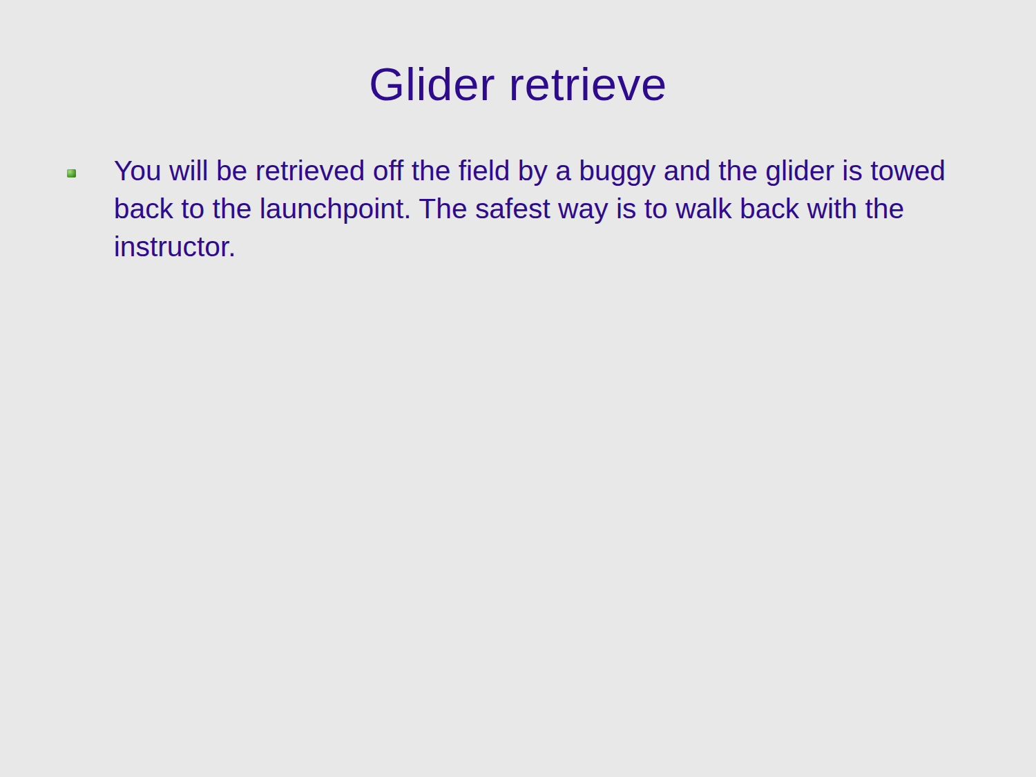Glider retrieve
You will be retrieved off the field by a buggy and the glider is towed back to the launchpoint. The safest way is to walk back with the instructor.